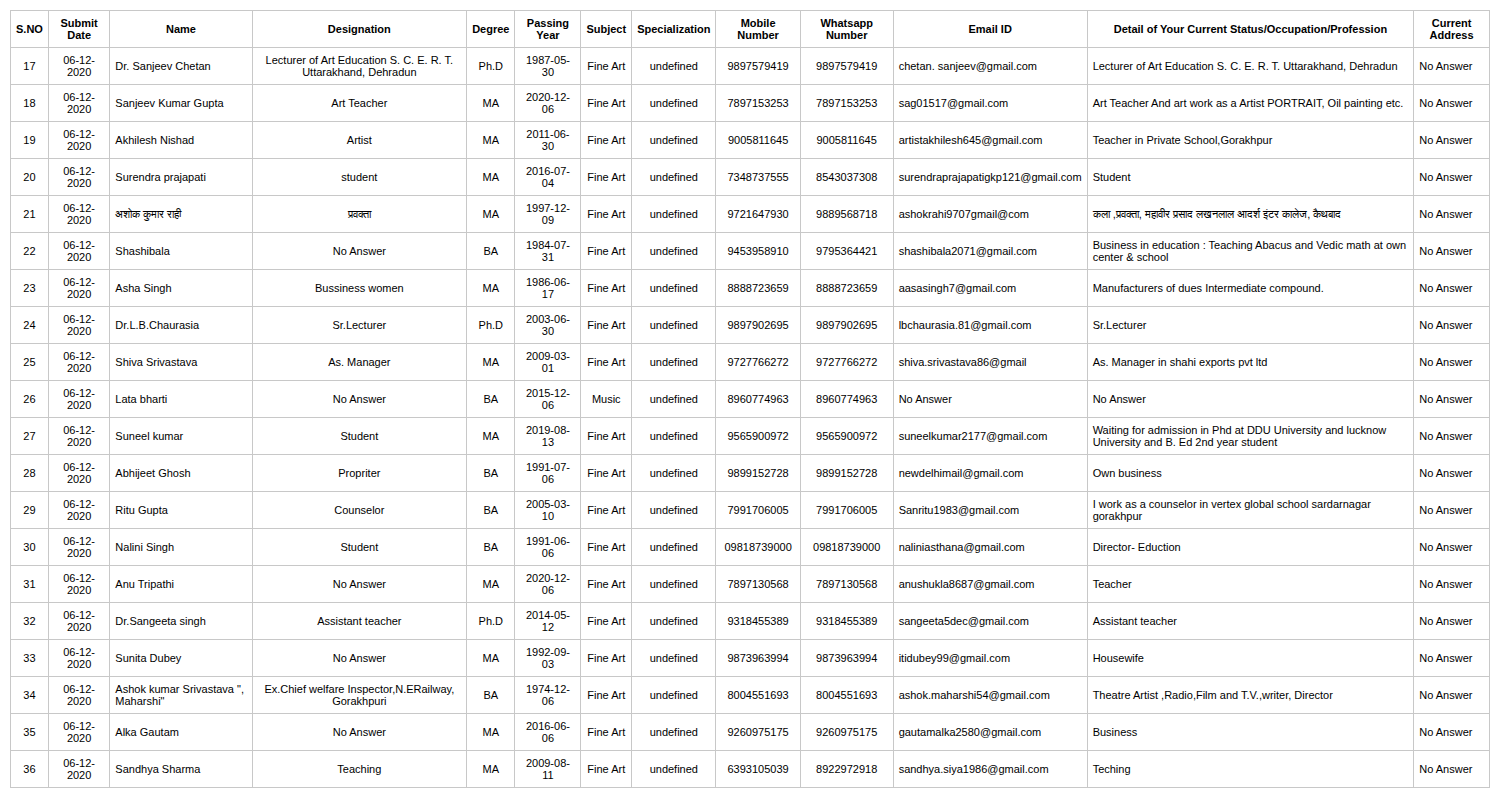| S.NO | Submit Date | Name | Designation | Degree | Passing Year | Subject | Specialization | Mobile Number | Whatsapp Number | Email ID | Detail of Your Current Status/Occupation/Profession | Current Address |
| --- | --- | --- | --- | --- | --- | --- | --- | --- | --- | --- | --- | --- |
| 17 | 06-12-2020 | Dr. Sanjeev Chetan | Lecturer of Art Education S. C. E. R. T. Uttarakhand, Dehradun | Ph.D | 1987-05-30 | Fine Art | undefined | 9897579419 | 9897579419 | chetan. sanjeev@gmail.com | Lecturer of Art Education S. C. E. R. T. Uttarakhand, Dehradun | No Answer |
| 18 | 06-12-2020 | Sanjeev Kumar Gupta | Art Teacher | MA | 2020-12-06 | Fine Art | undefined | 7897153253 | 7897153253 | sag01517@gmail.com | Art Teacher And art work as a Artist PORTRAIT, Oil painting etc. | No Answer |
| 19 | 06-12-2020 | Akhilesh Nishad | Artist | MA | 2011-06-30 | Fine Art | undefined | 9005811645 | 9005811645 | artistakhilesh645@gmail.com | Teacher in Private School,Gorakhpur | No Answer |
| 20 | 06-12-2020 | Surendra prajapati | student | MA | 2016-07-04 | Fine Art | undefined | 7348737555 | 8543037308 | surendraprajapatigkp121@gmail.com | Student | No Answer |
| 21 | 06-12-2020 | अशोक कुमार राही | प्रवक्ता | MA | 1997-12-09 | Fine Art | undefined | 9721647930 | 9889568718 | ashokrahi9707gmail@com | कला ,प्रवक्ता, महावीर प्रसाद लखनलाल आदर्श इंटर कालेज, कैथबाद | No Answer |
| 22 | 06-12-2020 | Shashibala | No Answer | BA | 1984-07-31 | Fine Art | undefined | 9453958910 | 9795364421 | shashibala2071@gmail.com | Business in education : Teaching Abacus and Vedic math at own center & school | No Answer |
| 23 | 06-12-2020 | Asha Singh | Bussiness women | MA | 1986-06-17 | Fine Art | undefined | 8888723659 | 8888723659 | aasasingh7@gmail.com | Manufacturers of dues Intermediate compound. | No Answer |
| 24 | 06-12-2020 | Dr.L.B.Chaurasia | Sr.Lecturer | Ph.D | 2003-06-30 | Fine Art | undefined | 9897902695 | 9897902695 | lbchaurasia.81@gmail.com | Sr.Lecturer | No Answer |
| 25 | 06-12-2020 | Shiva Srivastava | As. Manager | MA | 2009-03-01 | Fine Art | undefined | 9727766272 | 9727766272 | shiva.srivastava86@gmail | As. Manager in shahi exports pvt ltd | No Answer |
| 26 | 06-12-2020 | Lata bharti | No Answer | BA | 2015-12-06 | Music | undefined | 8960774963 | 8960774963 | No Answer | No Answer | No Answer |
| 27 | 06-12-2020 | Suneel kumar | Student | MA | 2019-08-13 | Fine Art | undefined | 9565900972 | 9565900972 | suneelkumar2177@gmail.com | Waiting for admission in Phd at DDU University and lucknow University and B. Ed 2nd year student | No Answer |
| 28 | 06-12-2020 | Abhijeet Ghosh | Propriter | BA | 1991-07-06 | Fine Art | undefined | 9899152728 | 9899152728 | newdelhimail@gmail.com | Own business | No Answer |
| 29 | 06-12-2020 | Ritu Gupta | Counselor | BA | 2005-03-10 | Fine Art | undefined | 7991706005 | 7991706005 | Sanritu1983@gmail.com | I work as a counselor in vertex global school sardarnagar gorakhpur | No Answer |
| 30 | 06-12-2020 | Nalini Singh | Student | BA | 1991-06-06 | Fine Art | undefined | 09818739000 | 09818739000 | naliniasthana@gmail.com | Director- Eduction | No Answer |
| 31 | 06-12-2020 | Anu Tripathi | No Answer | MA | 2020-12-06 | Fine Art | undefined | 7897130568 | 7897130568 | anushukla8687@gmail.com | Teacher | No Answer |
| 32 | 06-12-2020 | Dr.Sangeeta singh | Assistant teacher | Ph.D | 2014-05-12 | Fine Art | undefined | 9318455389 | 9318455389 | sangeeta5dec@gmail.com | Assistant teacher | No Answer |
| 33 | 06-12-2020 | Sunita Dubey | No Answer | MA | 1992-09-03 | Fine Art | undefined | 9873963994 | 9873963994 | itidubey99@gmail.com | Housewife | No Answer |
| 34 | 06-12-2020 | Ashok kumar Srivastava ", Maharshi" | Ex.Chief welfare Inspector,N.ERailway, Gorakhpuri | BA | 1974-12-06 | Fine Art | undefined | 8004551693 | 8004551693 | ashok.maharshi54@gmail.com | Theatre Artist ,Radio,Film and T.V.,writer, Director | No Answer |
| 35 | 06-12-2020 | Alka Gautam | No Answer | MA | 2016-06-06 | Fine Art | undefined | 9260975175 | 9260975175 | gautamalka2580@gmail.com | Business | No Answer |
| 36 | 06-12-2020 | Sandhya Sharma | Teaching | MA | 2009-08-11 | Fine Art | undefined | 6393105039 | 8922972918 | sandhya.siya1986@gmail.com | Teching | No Answer |